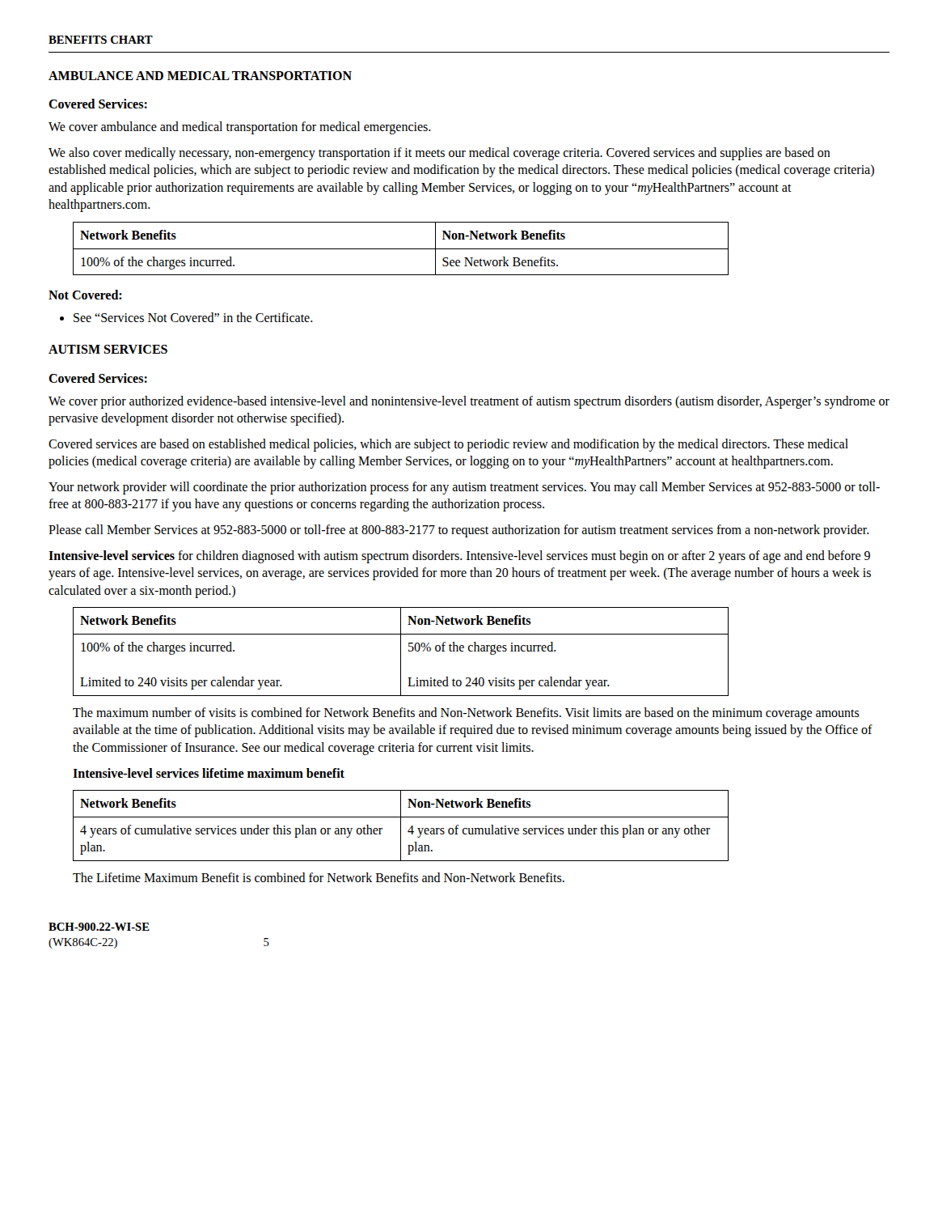BENEFITS CHART
Ambulance and Medical Transportation
Covered Services:
We cover ambulance and medical transportation for medical emergencies.
We also cover medically necessary, non-emergency transportation if it meets our medical coverage criteria. Covered services and supplies are based on established medical policies, which are subject to periodic review and modification by the medical directors. These medical policies (medical coverage criteria) and applicable prior authorization requirements are available by calling Member Services, or logging on to your “my HealthPartners” account at healthpartners.com.
| Network Benefits | Non-Network Benefits |
| --- | --- |
| 100% of the charges incurred. | See Network Benefits. |
Not Covered:
See “Services Not Covered” in the Certificate.
Autism Services
Covered Services:
We cover prior authorized evidence-based intensive-level and nonintensive-level treatment of autism spectrum disorders (autism disorder, Asperger’s syndrome or pervasive development disorder not otherwise specified).
Covered services are based on established medical policies, which are subject to periodic review and modification by the medical directors. These medical policies (medical coverage criteria) are available by calling Member Services, or logging on to your “my HealthPartners” account at healthpartners.com.
Your network provider will coordinate the prior authorization process for any autism treatment services. You may call Member Services at 952-883-5000 or toll-free at 800-883-2177 if you have any questions or concerns regarding the authorization process.
Please call Member Services at 952-883-5000 or toll-free at 800-883-2177 to request authorization for autism treatment services from a non-network provider.
Intensive-level services for children diagnosed with autism spectrum disorders. Intensive-level services must begin on or after 2 years of age and end before 9 years of age. Intensive-level services, on average, are services provided for more than 20 hours of treatment per week. (The average number of hours a week is calculated over a six-month period.)
| Network Benefits | Non-Network Benefits |
| --- | --- |
| 100% of the charges incurred. Limited to 240 visits per calendar year. | 50% of the charges incurred. Limited to 240 visits per calendar year. |
The maximum number of visits is combined for Network Benefits and Non-Network Benefits. Visit limits are based on the minimum coverage amounts available at the time of publication. Additional visits may be available if required due to revised minimum coverage amounts being issued by the Office of the Commissioner of Insurance. See our medical coverage criteria for current visit limits.
Intensive-level services lifetime maximum benefit
| Network Benefits | Non-Network Benefits |
| --- | --- |
| 4 years of cumulative services under this plan or any other plan. | 4 years of cumulative services under this plan or any other plan. |
The Lifetime Maximum Benefit is combined for Network Benefits and Non-Network Benefits.
BCH-900.22-WI-SE
(WK864C-22)5